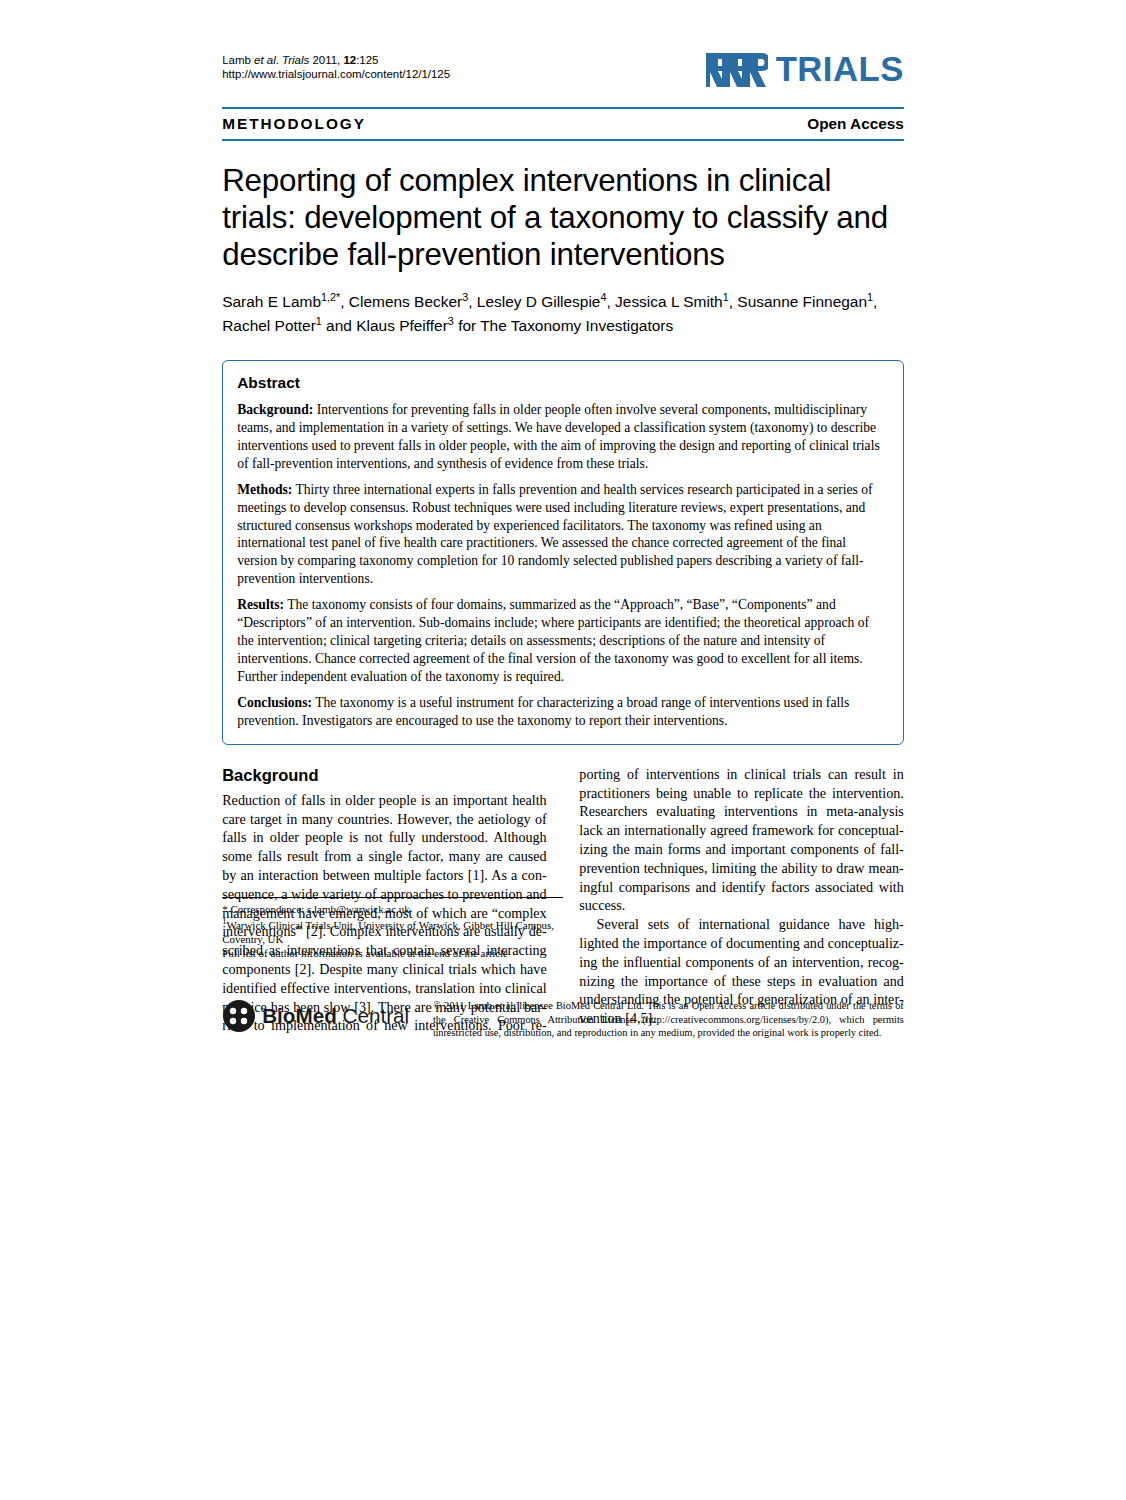Lamb et al. Trials 2011, 12:125
http://www.trialsjournal.com/content/12/1/125
TRIALS
Methodology
Open Access
Reporting of complex interventions in clinical trials: development of a taxonomy to classify and describe fall-prevention interventions
Sarah E Lamb1,2*, Clemens Becker3, Lesley D Gillespie4, Jessica L Smith1, Susanne Finnegan1, Rachel Potter1 and Klaus Pfeiffer3 for The Taxonomy Investigators
Abstract
Background: Interventions for preventing falls in older people often involve several components, multidisciplinary teams, and implementation in a variety of settings. We have developed a classification system (taxonomy) to describe interventions used to prevent falls in older people, with the aim of improving the design and reporting of clinical trials of fall-prevention interventions, and synthesis of evidence from these trials.
Methods: Thirty three international experts in falls prevention and health services research participated in a series of meetings to develop consensus. Robust techniques were used including literature reviews, expert presentations, and structured consensus workshops moderated by experienced facilitators. The taxonomy was refined using an international test panel of five health care practitioners. We assessed the chance corrected agreement of the final version by comparing taxonomy completion for 10 randomly selected published papers describing a variety of fall-prevention interventions.
Results: The taxonomy consists of four domains, summarized as the “Approach”, “Base”, “Components” and “Descriptors” of an intervention. Sub-domains include; where participants are identified; the theoretical approach of the intervention; clinical targeting criteria; details on assessments; descriptions of the nature and intensity of interventions. Chance corrected agreement of the final version of the taxonomy was good to excellent for all items. Further independent evaluation of the taxonomy is required.
Conclusions: The taxonomy is a useful instrument for characterizing a broad range of interventions used in falls prevention. Investigators are encouraged to use the taxonomy to report their interventions.
Background
Reduction of falls in older people is an important health care target in many countries. However, the aetiology of falls in older people is not fully understood. Although some falls result from a single factor, many are caused by an interaction between multiple factors [1]. As a consequence, a wide variety of approaches to prevention and management have emerged, most of which are “complex interventions” [2]. Complex interventions are usually described as interventions that contain several interacting components [2]. Despite many clinical trials which have identified effective interventions, translation into clinical practice has been slow [3]. There are many potential barriers to implementation of new interventions. Poor reporting of interventions in clinical trials can result in practitioners being unable to replicate the intervention. Researchers evaluating interventions in meta-analysis lack an internationally agreed framework for conceptualizing the main forms and important components of fall-prevention techniques, limiting the ability to draw meaningful comparisons and identify factors associated with success.
Several sets of international guidance have highlighted the importance of documenting and conceptualizing the influential components of an intervention, recognizing the importance of these steps in evaluation and understanding the potential for generalization of an intervention [4,5].
* Correspondence: s.lamb@warwick.ac.uk
1Warwick Clinical Trials Unit, University of Warwick, Gibbet Hill Campus, Coventry, UK
Full list of author information is available at the end of the article
Bio Med Central
© 2011 Lamb et al; licensee BioMed Central Ltd. This is an Open Access article distributed under the terms of the Creative Commons Attribution License (http://creativecommons.org/licenses/by/2.0), which permits unrestricted use, distribution, and reproduction in any medium, provided the original work is properly cited.